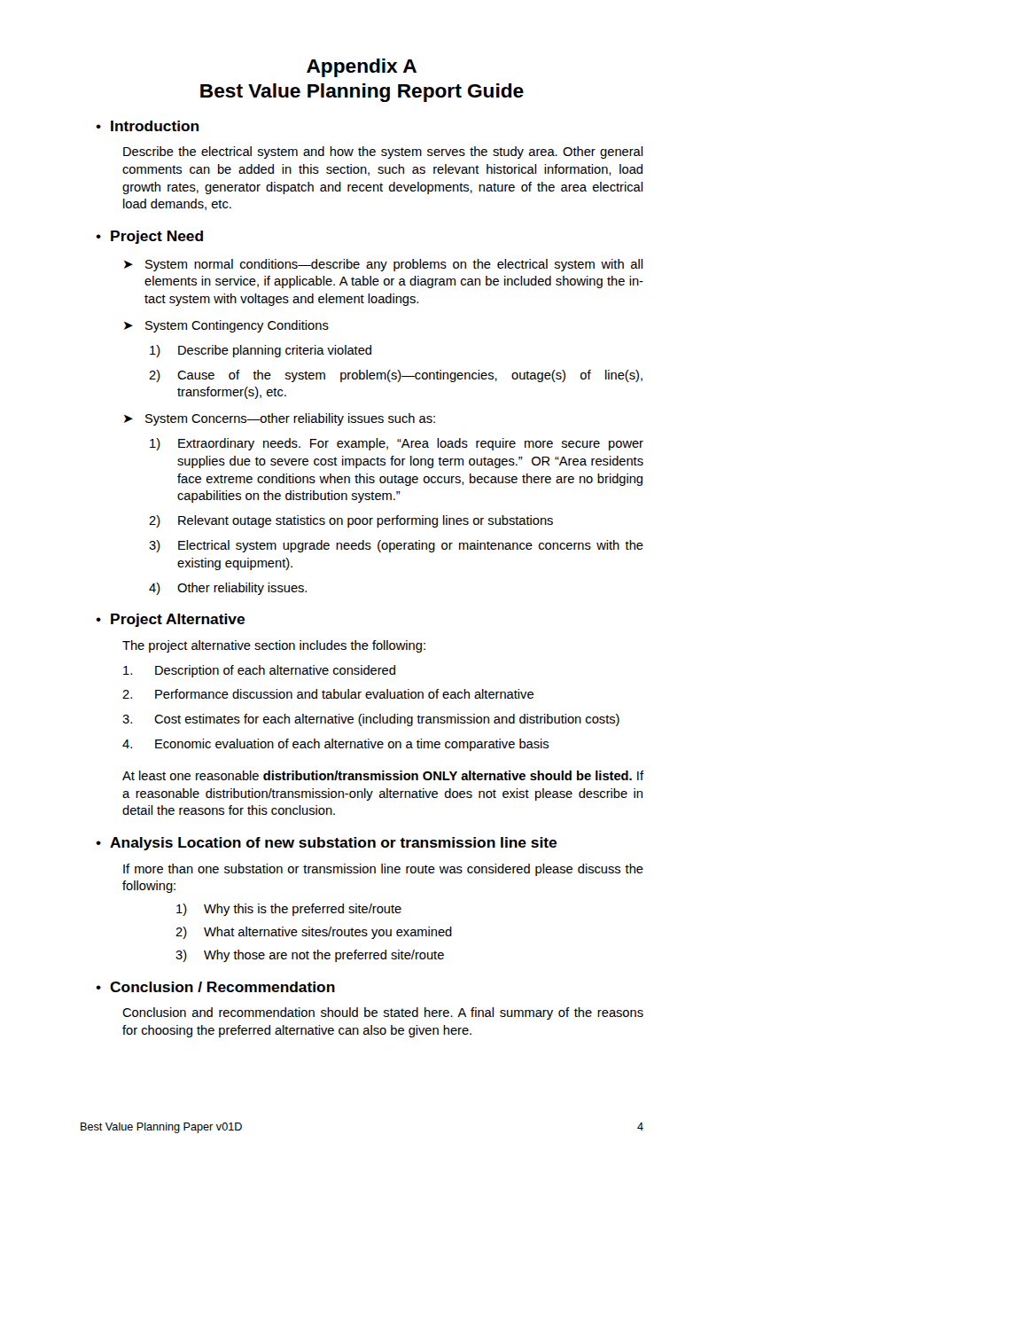Appendix A
Best Value Planning Report Guide
•
Introduction
Describe the electrical system and how the system serves the study area. Other general comments can be added in this section, such as relevant historical information, load growth rates, generator dispatch and recent developments, nature of the area electrical load demands, etc.
•
Project Need
➤ System normal conditions—describe any problems on the electrical system with all elements in service, if applicable. A table or a diagram can be included showing the in-tact system with voltages and element loadings.
➤ System Contingency Conditions
1) Describe planning criteria violated
2) Cause of the system problem(s)—contingencies, outage(s) of line(s), transformer(s), etc.
➤ System Concerns—other reliability issues such as:
1) Extraordinary needs. For example, “Area loads require more secure power supplies due to severe cost impacts for long term outages.” OR “Area residents face extreme conditions when this outage occurs, because there are no bridging capabilities on the distribution system.”
2) Relevant outage statistics on poor performing lines or substations
3) Electrical system upgrade needs (operating or maintenance concerns with the existing equipment).
4) Other reliability issues.
•
Project Alternative
The project alternative section includes the following:
1. Description of each alternative considered
2. Performance discussion and tabular evaluation of each alternative
3. Cost estimates for each alternative (including transmission and distribution costs)
4. Economic evaluation of each alternative on a time comparative basis
At least one reasonable distribution/transmission ONLY alternative should be listed. If a reasonable distribution/transmission-only alternative does not exist please describe in detail the reasons for this conclusion.
•
Analysis Location of new substation or transmission line site
If more than one substation or transmission line route was considered please discuss the following:
1) Why this is the preferred site/route
2) What alternative sites/routes you examined
3) Why those are not the preferred site/route
•
Conclusion / Recommendation
Conclusion and recommendation should be stated here. A final summary of the reasons for choosing the preferred alternative can also be given here.
Best Value Planning Paper v01D 4